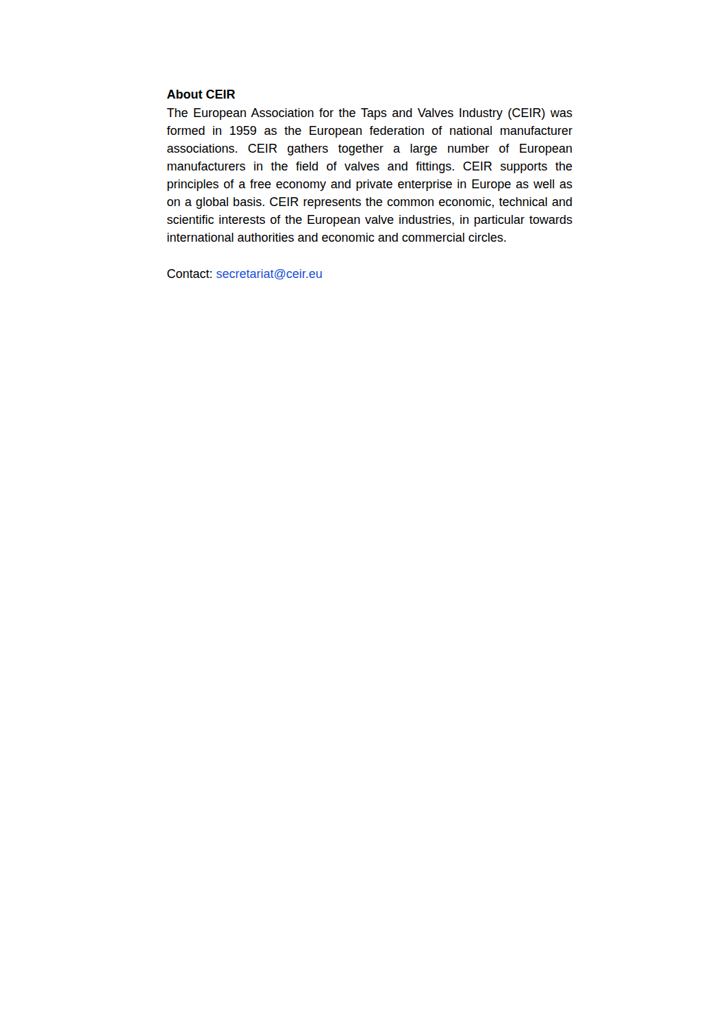About CEIR
The European Association for the Taps and Valves Industry (CEIR) was formed in 1959 as the European federation of national manufacturer associations. CEIR gathers together a large number of European manufacturers in the field of valves and fittings. CEIR supports the principles of a free economy and private enterprise in Europe as well as on a global basis. CEIR represents the common economic, technical and scientific interests of the European valve industries, in particular towards international authorities and economic and commercial circles.
Contact: secretariat@ceir.eu